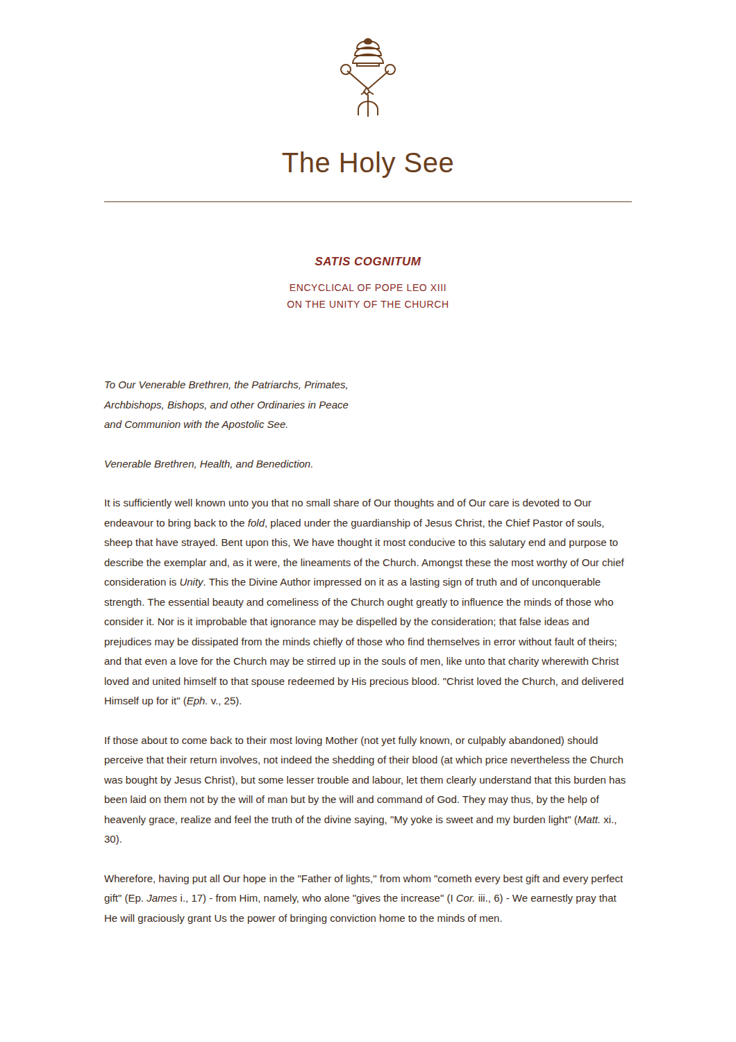The Holy See
SATIS COGNITUM
ENCYCLICAL OF POPE LEO XIII
ON THE UNITY OF THE CHURCH
To Our Venerable Brethren, the Patriarchs, Primates,
Archbishops, Bishops, and other Ordinaries in Peace
and Communion with the Apostolic See.
Venerable Brethren, Health, and Benediction.
It is sufficiently well known unto you that no small share of Our thoughts and of Our care is devoted to Our endeavour to bring back to the fold, placed under the guardianship of Jesus Christ, the Chief Pastor of souls, sheep that have strayed. Bent upon this, We have thought it most conducive to this salutary end and purpose to describe the exemplar and, as it were, the lineaments of the Church. Amongst these the most worthy of Our chief consideration is Unity. This the Divine Author impressed on it as a lasting sign of truth and of unconquerable strength. The essential beauty and comeliness of the Church ought greatly to influence the minds of those who consider it. Nor is it improbable that ignorance may be dispelled by the consideration; that false ideas and prejudices may be dissipated from the minds chiefly of those who find themselves in error without fault of theirs; and that even a love for the Church may be stirred up in the souls of men, like unto that charity wherewith Christ loved and united himself to that spouse redeemed by His precious blood. "Christ loved the Church, and delivered Himself up for it" (Eph. v., 25).
If those about to come back to their most loving Mother (not yet fully known, or culpably abandoned) should perceive that their return involves, not indeed the shedding of their blood (at which price nevertheless the Church was bought by Jesus Christ), but some lesser trouble and labour, let them clearly understand that this burden has been laid on them not by the will of man but by the will and command of God. They may thus, by the help of heavenly grace, realize and feel the truth of the divine saying, "My yoke is sweet and my burden light" (Matt. xi., 30).
Wherefore, having put all Our hope in the "Father of lights," from whom "cometh every best gift and every perfect gift" (Ep. James i., 17) - from Him, namely, who alone "gives the increase" (I Cor. iii., 6) - We earnestly pray that He will graciously grant Us the power of bringing conviction home to the minds of men.